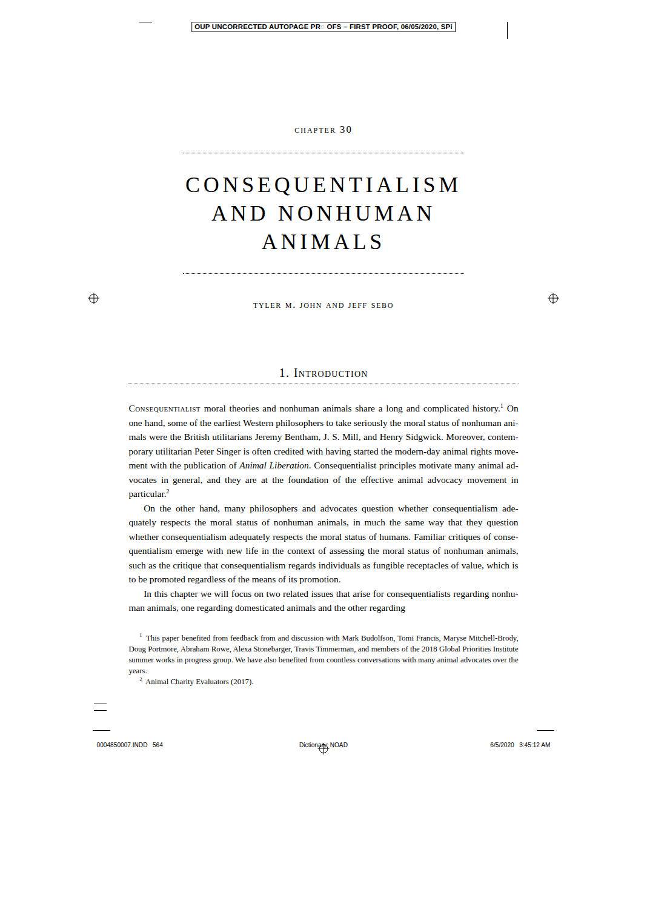OUP UNCORRECTED AUTOPAGE PR◌OFS – FIRST PROOF, 06/05/2020, SPi
chapter 30
Consequentialism
and Nonhuman
Animals
tyler m. john and jeff sebo
1. Introduction
Consequentialist moral theories and nonhuman animals share a long and complicated history.1 On one hand, some of the earliest Western philosophers to take seriously the moral status of nonhuman animals were the British utilitarians Jeremy Bentham, J. S. Mill, and Henry Sidgwick. Moreover, contemporary utilitarian Peter Singer is often credited with having started the modern-day animal rights movement with the publication of Animal Liberation. Consequentialist principles motivate many animal advocates in general, and they are at the foundation of the effective animal advocacy movement in particular.2
On the other hand, many philosophers and advocates question whether consequentialism adequately respects the moral status of nonhuman animals, in much the same way that they question whether consequentialism adequately respects the moral status of humans. Familiar critiques of consequentialism emerge with new life in the context of assessing the moral status of nonhuman animals, such as the critique that consequentialism regards individuals as fungible receptacles of value, which is to be promoted regardless of the means of its promotion.
In this chapter we will focus on two related issues that arise for consequentialists regarding nonhuman animals, one regarding domesticated animals and the other regarding
1 This paper benefited from feedback from and discussion with Mark Budolfson, Tomi Francis, Maryse Mitchell-Brody, Doug Portmore, Abraham Rowe, Alexa Stonebarger, Travis Timmerman, and members of the 2018 Global Priorities Institute summer works in progress group. We have also benefited from countless conversations with many animal advocates over the years.
2 Animal Charity Evaluators (2017).
0004850007.INDD 564 Dictionary: NOAD 6/5/2020 3:45:12 AM